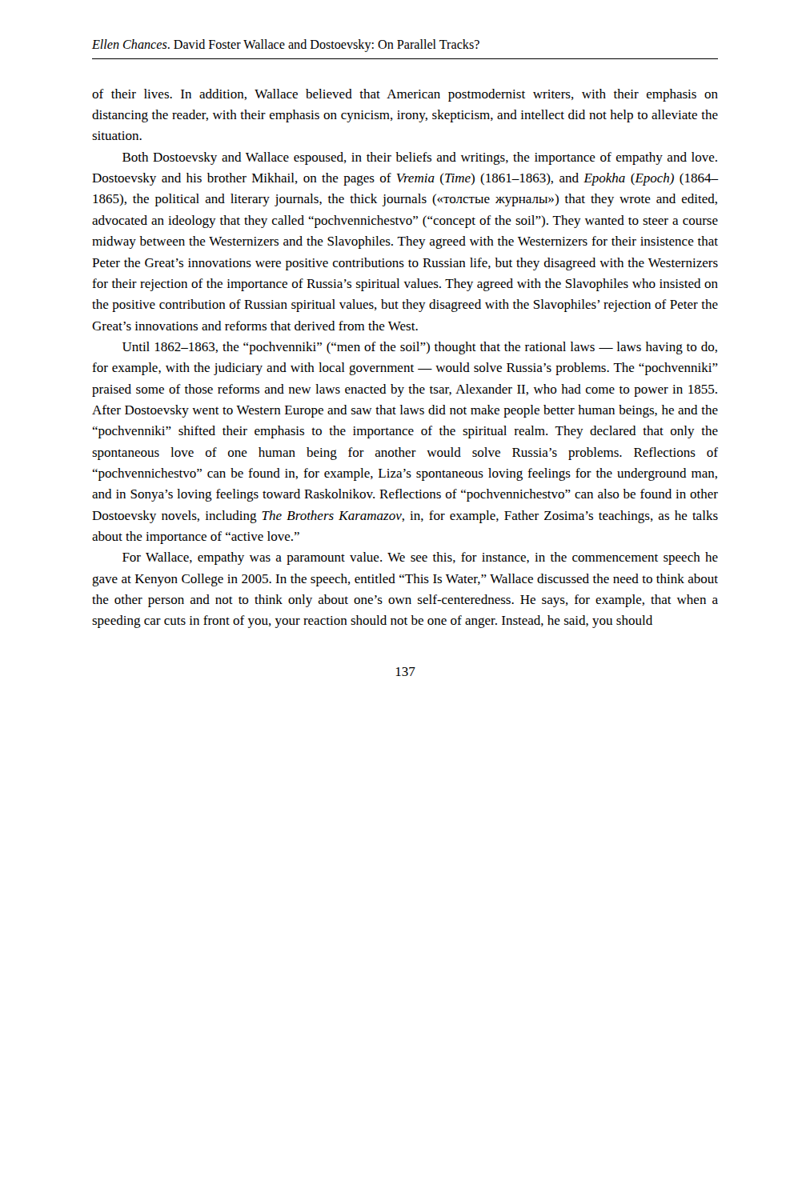Ellen Chances. David Foster Wallace and Dostoevsky: On Parallel Tracks?
of their lives. In addition, Wallace believed that American postmodernist writers, with their emphasis on distancing the reader, with their emphasis on cynicism, irony, skepticism, and intellect did not help to alleviate the situation.
Both Dostoevsky and Wallace espoused, in their beliefs and writings, the importance of empathy and love. Dostoevsky and his brother Mikhail, on the pages of Vremia (Time) (1861–1863), and Epokha (Epoch) (1864–1865), the political and literary journals, the thick journals («толстые журналы») that they wrote and edited, advocated an ideology that they called “pochvennichestvo” (“concept of the soil”). They wanted to steer a course midway between the Westernizers and the Slavophiles. They agreed with the Westernizers for their insistence that Peter the Great’s innovations were positive contributions to Russian life, but they disagreed with the Westernizers for their rejection of the importance of Russia’s spiritual values. They agreed with the Slavophiles who insisted on the positive contribution of Russian spiritual values, but they disagreed with the Slavophiles’ rejection of Peter the Great’s innovations and reforms that derived from the West.
Until 1862–1863, the “pochvenniki” (“men of the soil”) thought that the rational laws — laws having to do, for example, with the judiciary and with local government — would solve Russia’s problems. The “pochvenniki” praised some of those reforms and new laws enacted by the tsar, Alexander II, who had come to power in 1855. After Dostoevsky went to Western Europe and saw that laws did not make people better human beings, he and the “pochvenniki” shifted their emphasis to the importance of the spiritual realm. They declared that only the spontaneous love of one human being for another would solve Russia’s problems. Reflections of “pochvennichestvo” can be found in, for example, Liza’s spontaneous loving feelings for the underground man, and in Sonya’s loving feelings toward Raskolnikov. Reflections of “pochvennichestvo” can also be found in other Dostoevsky novels, including The Brothers Karamazov, in, for example, Father Zosima’s teachings, as he talks about the importance of “active love.”
For Wallace, empathy was a paramount value. We see this, for instance, in the commencement speech he gave at Kenyon College in 2005. In the speech, entitled “This Is Water,” Wallace discussed the need to think about the other person and not to think only about one’s own self-centeredness. He says, for example, that when a speeding car cuts in front of you, your reaction should not be one of anger. Instead, he said, you should
137